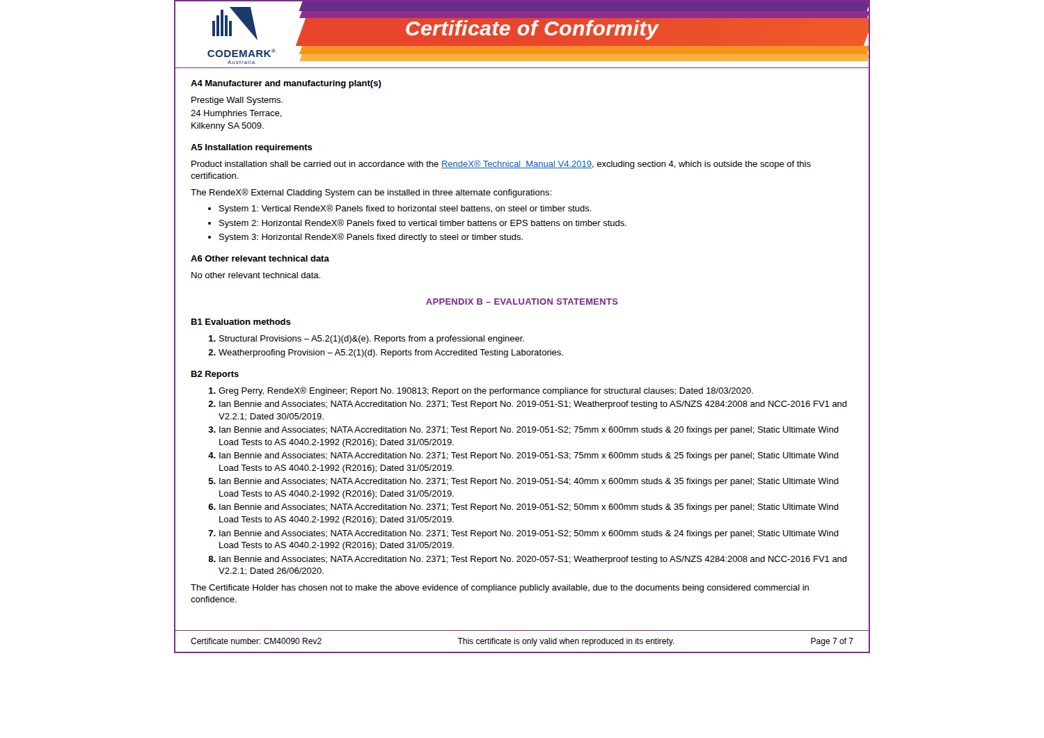Certificate of Conformity
CODEMARK®
Australia
A4 Manufacturer and manufacturing plant(s)
Prestige Wall Systems.
24 Humphries Terrace,
Kilkenny SA 5009.
A5 Installation requirements
Product installation shall be carried out in accordance with the RendeX® Technical Manual V4.2019, excluding section 4, which is outside the scope of this certification.
The RendeX® External Cladding System can be installed in three alternate configurations:
System 1: Vertical RendeX® Panels fixed to horizontal steel battens, on steel or timber studs.
System 2: Horizontal RendeX® Panels fixed to vertical timber battens or EPS battens on timber studs.
System 3: Horizontal RendeX® Panels fixed directly to steel or timber studs.
A6 Other relevant technical data
No other relevant technical data.
APPENDIX B – EVALUATION STATEMENTS
B1 Evaluation methods
Structural Provisions – A5.2(1)(d)&(e). Reports from a professional engineer.
Weatherproofing Provision – A5.2(1)(d). Reports from Accredited Testing Laboratories.
B2 Reports
Greg Perry, RendeX® Engineer; Report No. 190813; Report on the performance compliance for structural clauses; Dated 18/03/2020.
Ian Bennie and Associates; NATA Accreditation No. 2371; Test Report No. 2019-051-S1; Weatherproof testing to AS/NZS 4284:2008 and NCC-2016 FV1 and V2.2.1; Dated 30/05/2019.
Ian Bennie and Associates; NATA Accreditation No. 2371; Test Report No. 2019-051-S2; 75mm x 600mm studs & 20 fixings per panel; Static Ultimate Wind Load Tests to AS 4040.2-1992 (R2016); Dated 31/05/2019.
Ian Bennie and Associates; NATA Accreditation No. 2371; Test Report No. 2019-051-S3; 75mm x 600mm studs & 25 fixings per panel; Static Ultimate Wind Load Tests to AS 4040.2-1992 (R2016); Dated 31/05/2019.
Ian Bennie and Associates; NATA Accreditation No. 2371; Test Report No. 2019-051-S4; 40mm x 600mm studs & 35 fixings per panel; Static Ultimate Wind Load Tests to AS 4040.2-1992 (R2016); Dated 31/05/2019.
Ian Bennie and Associates; NATA Accreditation No. 2371; Test Report No. 2019-051-S2; 50mm x 600mm studs & 35 fixings per panel; Static Ultimate Wind Load Tests to AS 4040.2-1992 (R2016); Dated 31/05/2019.
Ian Bennie and Associates; NATA Accreditation No. 2371; Test Report No. 2019-051-S2; 50mm x 600mm studs & 24 fixings per panel; Static Ultimate Wind Load Tests to AS 4040.2-1992 (R2016); Dated 31/05/2019.
Ian Bennie and Associates; NATA Accreditation No. 2371; Test Report No. 2020-057-S1; Weatherproof testing to AS/NZS 4284:2008 and NCC-2016 FV1 and V2.2.1; Dated 26/06/2020.
The Certificate Holder has chosen not to make the above evidence of compliance publicly available, due to the documents being considered commercial in confidence.
Certificate number: CM40090 Rev2
This certificate is only valid when reproduced in its entirety.
Page 7 of 7